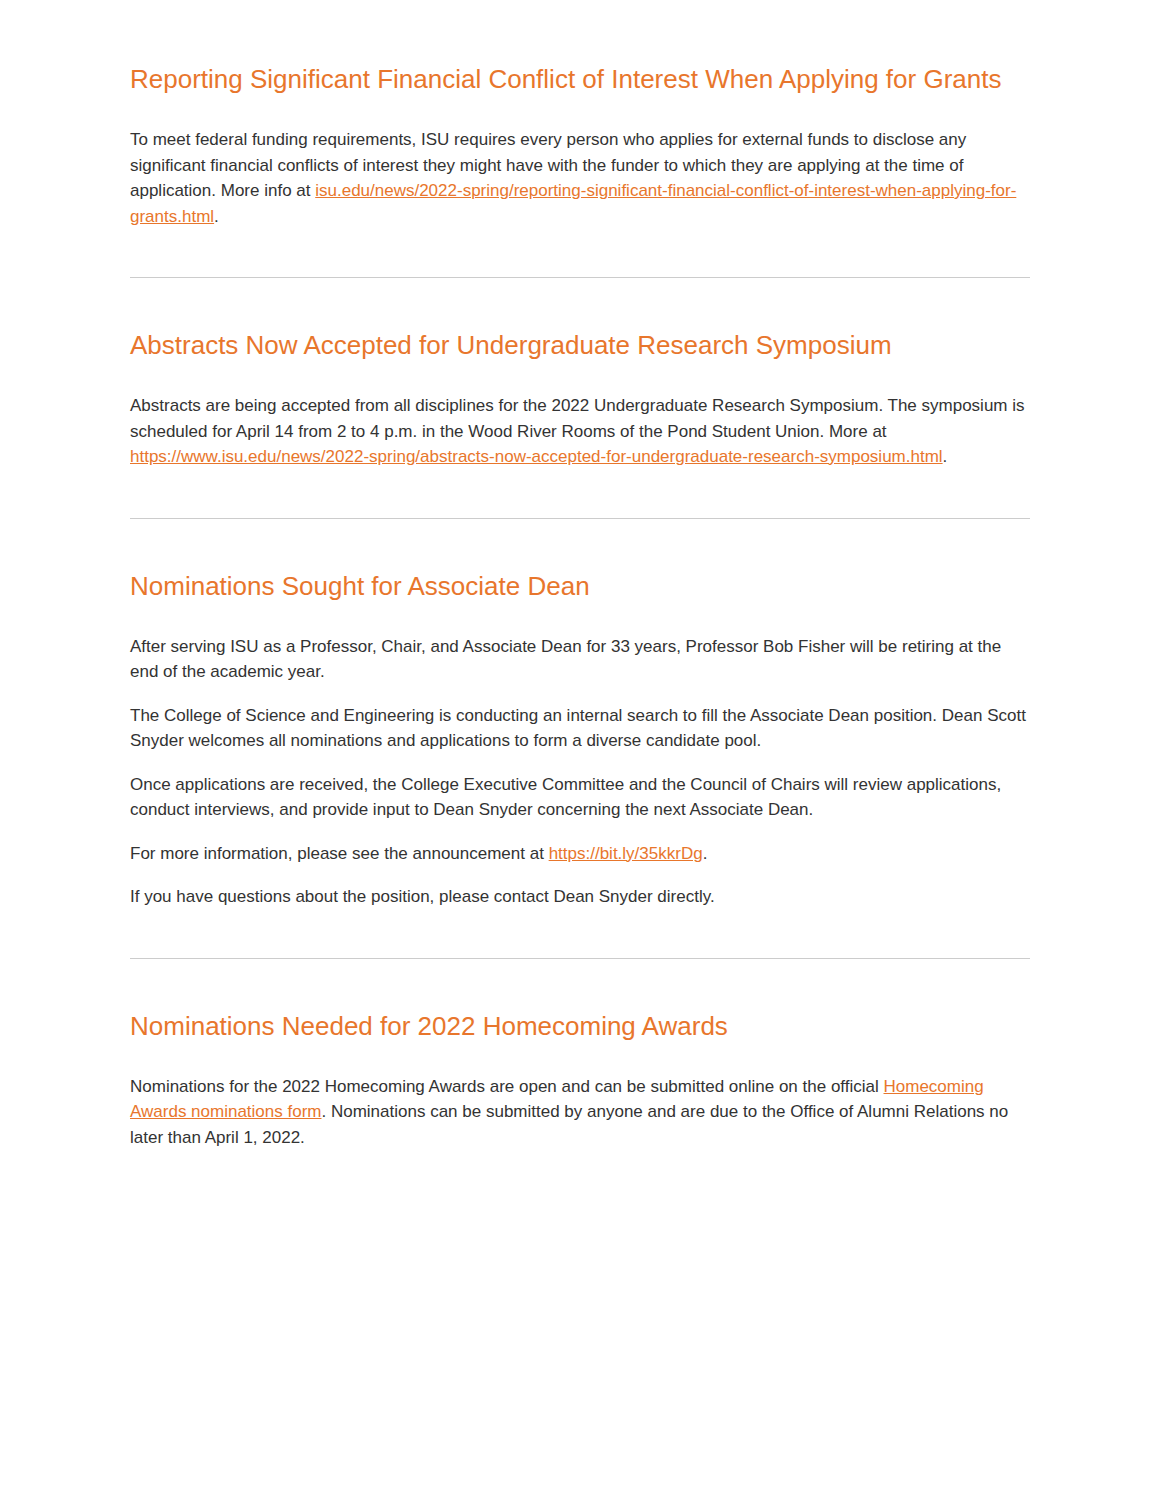Reporting Significant Financial Conflict of Interest When Applying for Grants
To meet federal funding requirements, ISU requires every person who applies for external funds to disclose any significant financial conflicts of interest they might have with the funder to which they are applying at the time of application. More info at isu.edu/news/2022-spring/reporting-significant-financial-conflict-of-interest-when-applying-for-grants.html.
Abstracts Now Accepted for Undergraduate Research Symposium
Abstracts are being accepted from all disciplines for the 2022 Undergraduate Research Symposium. The symposium is scheduled for April 14 from 2 to 4 p.m. in the Wood River Rooms of the Pond Student Union. More at https://www.isu.edu/news/2022-spring/abstracts-now-accepted-for-undergraduate-research-symposium.html.
Nominations Sought for Associate Dean
After serving ISU as a Professor, Chair, and Associate Dean for 33 years, Professor Bob Fisher will be retiring at the end of the academic year.
The College of Science and Engineering is conducting an internal search to fill the Associate Dean position. Dean Scott Snyder welcomes all nominations and applications to form a diverse candidate pool.
Once applications are received, the College Executive Committee and the Council of Chairs will review applications, conduct interviews, and provide input to Dean Snyder concerning the next Associate Dean.
For more information, please see the announcement at https://bit.ly/35kkrDg.
If you have questions about the position, please contact Dean Snyder directly.
Nominations Needed for 2022 Homecoming Awards
Nominations for the 2022 Homecoming Awards are open and can be submitted online on the official Homecoming Awards nominations form. Nominations can be submitted by anyone and are due to the Office of Alumni Relations no later than April 1, 2022.